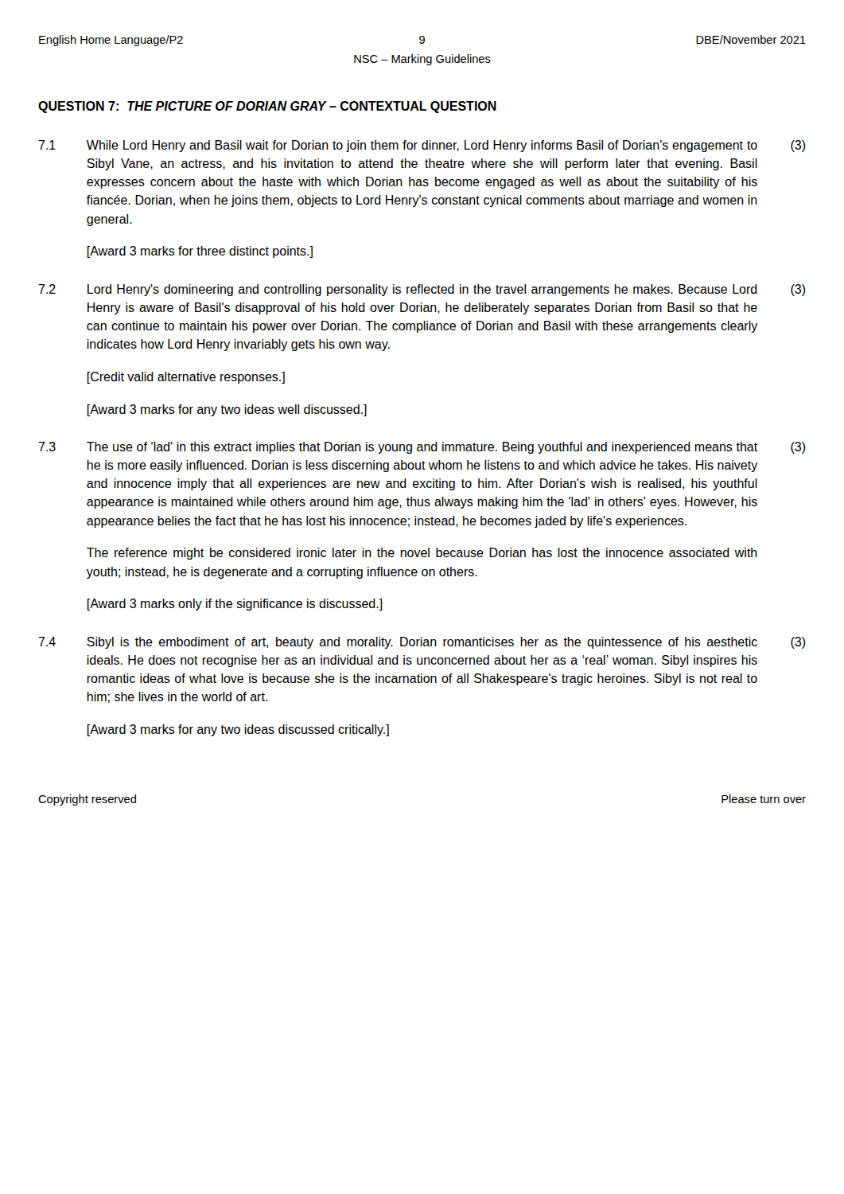English Home Language/P2
9
DBE/November 2021
NSC – Marking Guidelines
QUESTION 7: THE PICTURE OF DORIAN GRAY – CONTEXTUAL QUESTION
7.1
While Lord Henry and Basil wait for Dorian to join them for dinner, Lord Henry informs Basil of Dorian's engagement to Sibyl Vane, an actress, and his invitation to attend the theatre where she will perform later that evening. Basil expresses concern about the haste with which Dorian has become engaged as well as about the suitability of his fiancée. Dorian, when he joins them, objects to Lord Henry's constant cynical comments about marriage and women in general.
[Award 3 marks for three distinct points.]
(3)
7.2
Lord Henry's domineering and controlling personality is reflected in the travel arrangements he makes. Because Lord Henry is aware of Basil's disapproval of his hold over Dorian, he deliberately separates Dorian from Basil so that he can continue to maintain his power over Dorian. The compliance of Dorian and Basil with these arrangements clearly indicates how Lord Henry invariably gets his own way.
[Credit valid alternative responses.]
[Award 3 marks for any two ideas well discussed.]
(3)
7.3
The use of 'lad' in this extract implies that Dorian is young and immature. Being youthful and inexperienced means that he is more easily influenced. Dorian is less discerning about whom he listens to and which advice he takes. His naivety and innocence imply that all experiences are new and exciting to him. After Dorian's wish is realised, his youthful appearance is maintained while others around him age, thus always making him the 'lad' in others' eyes. However, his appearance belies the fact that he has lost his innocence; instead, he becomes jaded by life's experiences.
The reference might be considered ironic later in the novel because Dorian has lost the innocence associated with youth; instead, he is degenerate and a corrupting influence on others.
[Award 3 marks only if the significance is discussed.]
(3)
7.4
Sibyl is the embodiment of art, beauty and morality. Dorian romanticises her as the quintessence of his aesthetic ideals. He does not recognise her as an individual and is unconcerned about her as a ‘real’ woman. Sibyl inspires his romantic ideas of what love is because she is the incarnation of all Shakespeare's tragic heroines. Sibyl is not real to him; she lives in the world of art.
[Award 3 marks for any two ideas discussed critically.]
(3)
Copyright reserved
Please turn over